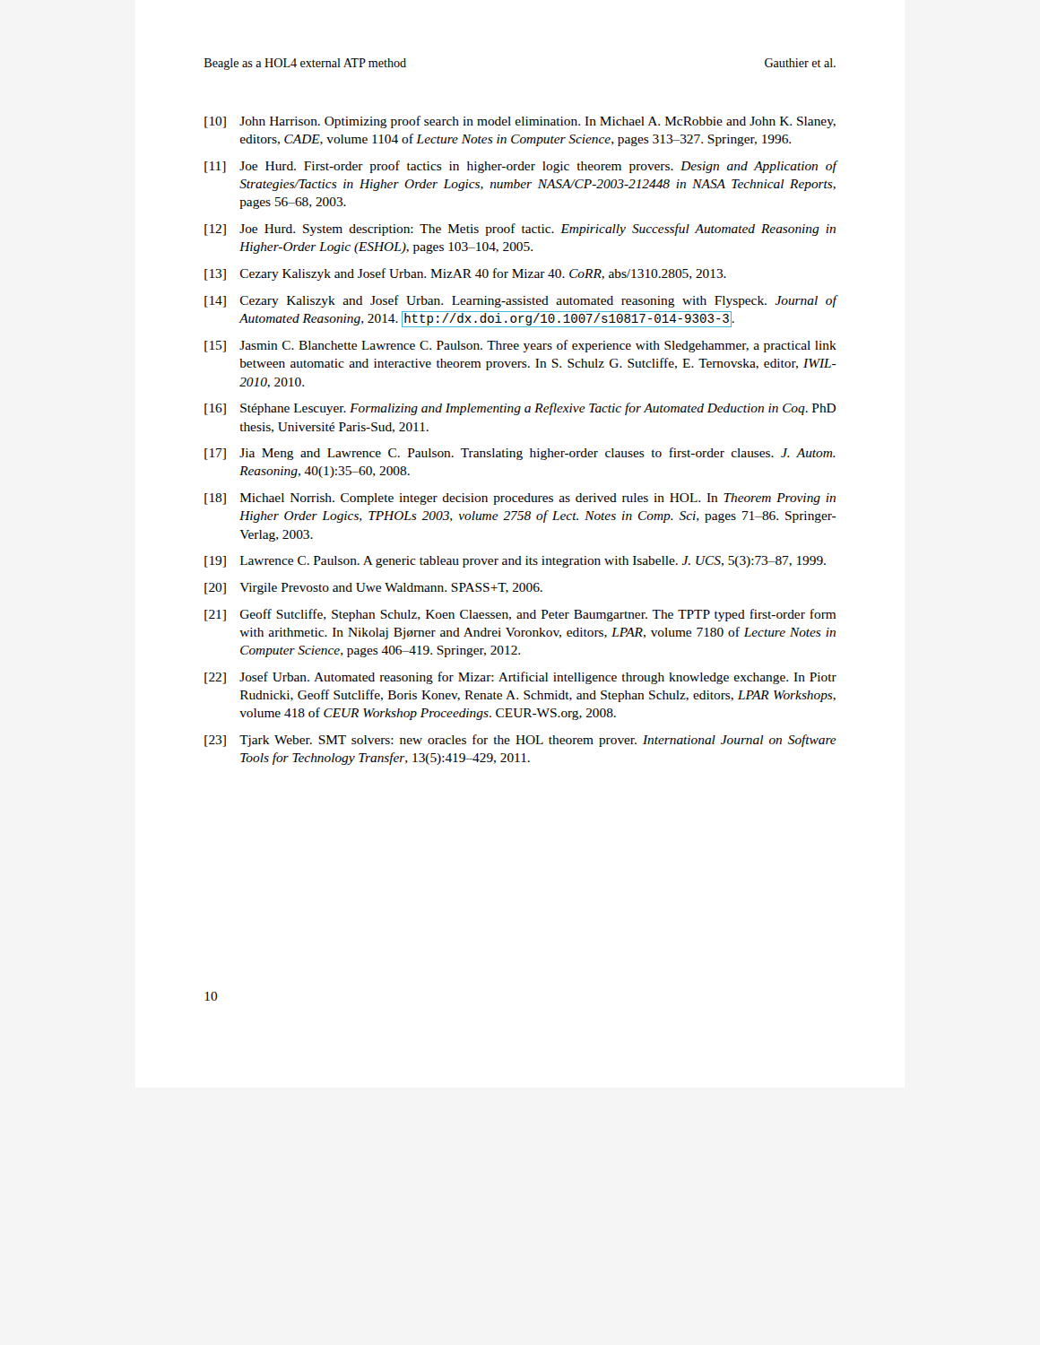Beagle as a HOL4 external ATP method Gauthier et al.
[10] John Harrison. Optimizing proof search in model elimination. In Michael A. McRobbie and John K. Slaney, editors, CADE, volume 1104 of Lecture Notes in Computer Science, pages 313–327. Springer, 1996.
[11] Joe Hurd. First-order proof tactics in higher-order logic theorem provers. Design and Application of Strategies/Tactics in Higher Order Logics, number NASA/CP-2003-212448 in NASA Technical Reports, pages 56–68, 2003.
[12] Joe Hurd. System description: The Metis proof tactic. Empirically Successful Automated Reasoning in Higher-Order Logic (ESHOL), pages 103–104, 2005.
[13] Cezary Kaliszyk and Josef Urban. MizAR 40 for Mizar 40. CoRR, abs/1310.2805, 2013.
[14] Cezary Kaliszyk and Josef Urban. Learning-assisted automated reasoning with Flyspeck. Journal of Automated Reasoning, 2014. http://dx.doi.org/10.1007/s10817-014-9303-3.
[15] Jasmin C. Blanchette Lawrence C. Paulson. Three years of experience with Sledgehammer, a practical link between automatic and interactive theorem provers. In S. Schulz G. Sutcliffe, E. Ternovska, editor, IWIL-2010, 2010.
[16] Stéphane Lescuyer. Formalizing and Implementing a Reflexive Tactic for Automated Deduction in Coq. PhD thesis, Université Paris-Sud, 2011.
[17] Jia Meng and Lawrence C. Paulson. Translating higher-order clauses to first-order clauses. J. Autom. Reasoning, 40(1):35–60, 2008.
[18] Michael Norrish. Complete integer decision procedures as derived rules in HOL. In Theorem Proving in Higher Order Logics, TPHOLs 2003, volume 2758 of Lect. Notes in Comp. Sci, pages 71–86. Springer-Verlag, 2003.
[19] Lawrence C. Paulson. A generic tableau prover and its integration with Isabelle. J. UCS, 5(3):73–87, 1999.
[20] Virgile Prevosto and Uwe Waldmann. SPASS+T, 2006.
[21] Geoff Sutcliffe, Stephan Schulz, Koen Claessen, and Peter Baumgartner. The TPTP typed first-order form with arithmetic. In Nikolaj Bjørner and Andrei Voronkov, editors, LPAR, volume 7180 of Lecture Notes in Computer Science, pages 406–419. Springer, 2012.
[22] Josef Urban. Automated reasoning for Mizar: Artificial intelligence through knowledge exchange. In Piotr Rudnicki, Geoff Sutcliffe, Boris Konev, Renate A. Schmidt, and Stephan Schulz, editors, LPAR Workshops, volume 418 of CEUR Workshop Proceedings. CEUR-WS.org, 2008.
[23] Tjark Weber. SMT solvers: new oracles for the HOL theorem prover. International Journal on Software Tools for Technology Transfer, 13(5):419–429, 2011.
10